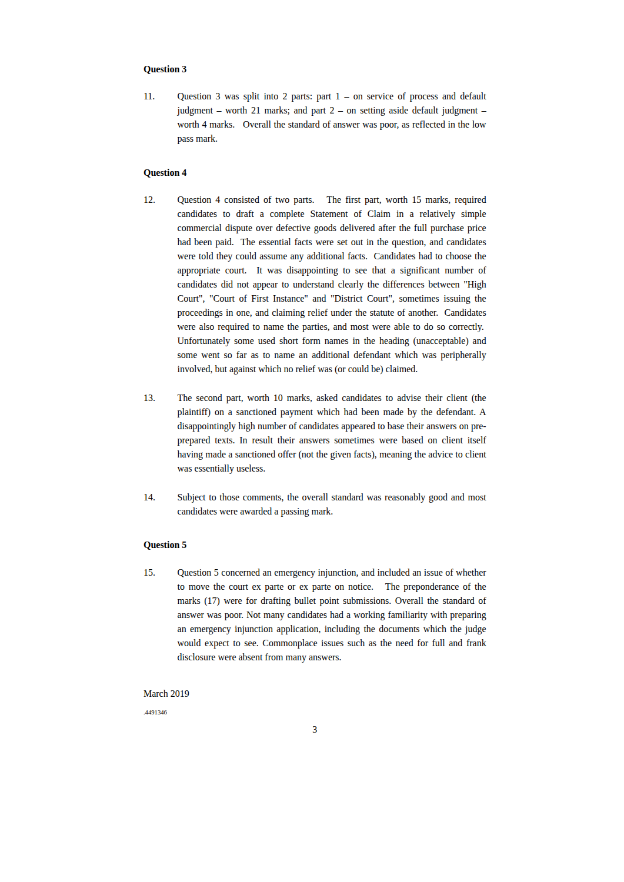Question 3
11.
Question 3 was split into 2 parts: part 1 – on service of process and default judgment – worth 21 marks; and part 2 – on setting aside default judgment – worth 4 marks. Overall the standard of answer was poor, as reflected in the low pass mark.
Question 4
12.
Question 4 consisted of two parts. The first part, worth 15 marks, required candidates to draft a complete Statement of Claim in a relatively simple commercial dispute over defective goods delivered after the full purchase price had been paid. The essential facts were set out in the question, and candidates were told they could assume any additional facts. Candidates had to choose the appropriate court. It was disappointing to see that a significant number of candidates did not appear to understand clearly the differences between "High Court", "Court of First Instance" and "District Court", sometimes issuing the proceedings in one, and claiming relief under the statute of another. Candidates were also required to name the parties, and most were able to do so correctly. Unfortunately some used short form names in the heading (unacceptable) and some went so far as to name an additional defendant which was peripherally involved, but against which no relief was (or could be) claimed.
13.
The second part, worth 10 marks, asked candidates to advise their client (the plaintiff) on a sanctioned payment which had been made by the defendant. A disappointingly high number of candidates appeared to base their answers on pre-prepared texts. In result their answers sometimes were based on client itself having made a sanctioned offer (not the given facts), meaning the advice to client was essentially useless.
14.
Subject to those comments, the overall standard was reasonably good and most candidates were awarded a passing mark.
Question 5
15.
Question 5 concerned an emergency injunction, and included an issue of whether to move the court ex parte or ex parte on notice. The preponderance of the marks (17) were for drafting bullet point submissions. Overall the standard of answer was poor. Not many candidates had a working familiarity with preparing an emergency injunction application, including the documents which the judge would expect to see. Commonplace issues such as the need for full and frank disclosure were absent from many answers.
March 2019
.4491346
3